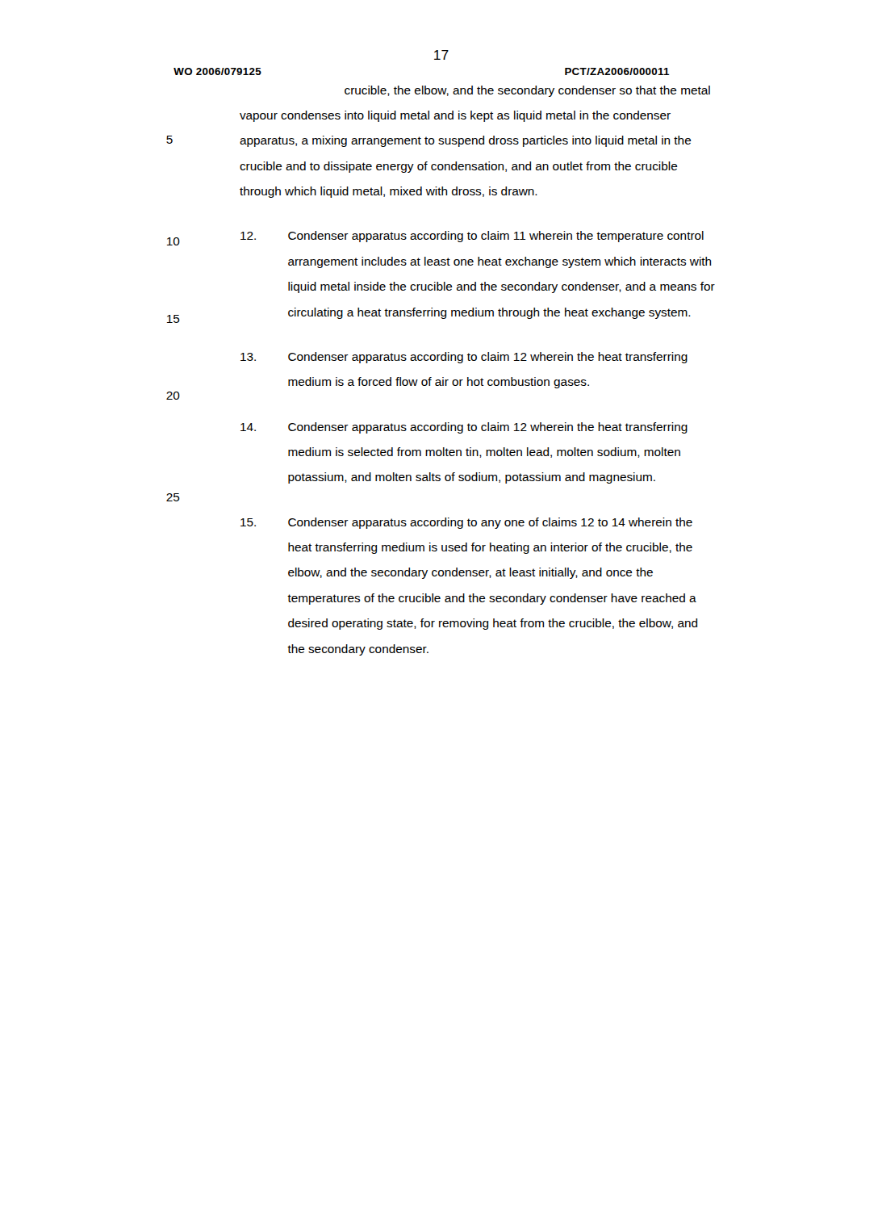17
WO 2006/079125 PCT/ZA2006/000011
5
10
15
20
25
crucible, the elbow, and the secondary condenser so that the metal vapour condenses into liquid metal and is kept as liquid metal in the condenser apparatus, a mixing arrangement to suspend dross particles into liquid metal in the crucible and to dissipate energy of condensation, and an outlet from the crucible through which liquid metal, mixed with dross, is drawn.
12.
Condenser apparatus according to claim 11 wherein the temperature control arrangement includes at least one heat exchange system which interacts with liquid metal inside the crucible and the secondary condenser, and a means for circulating a heat transferring medium through the heat exchange system.
13.
Condenser apparatus according to claim 12 wherein the heat transferring medium is a forced flow of air or hot combustion gases.
14.
Condenser apparatus according to claim 12 wherein the heat transferring medium is selected from molten tin, molten lead, molten sodium, molten potassium, and molten salts of sodium, potassium and magnesium.
15.
Condenser apparatus according to any one of claims 12 to 14 wherein the heat transferring medium is used for heating an interior of the crucible, the elbow, and the secondary condenser, at least initially, and once the temperatures of the crucible and the secondary condenser have reached a desired operating state, for removing heat from the crucible, the elbow, and the secondary condenser.